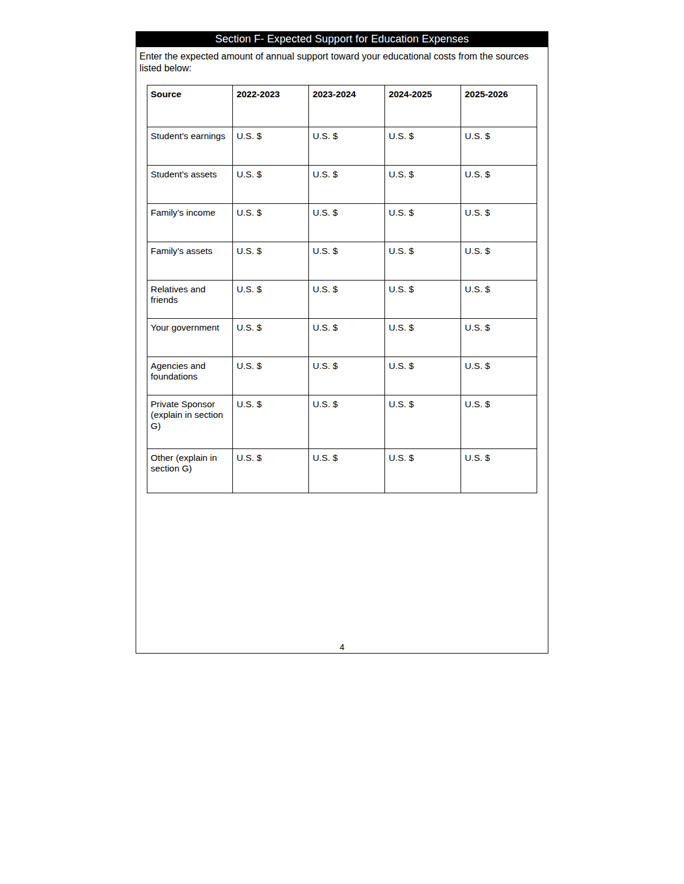Section F- Expected Support for Education Expenses
Enter the expected amount of annual support toward your educational costs from the sources listed below:
| Source | 2022-2023 | 2023-2024 | 2024-2025 | 2025-2026 |
| --- | --- | --- | --- | --- |
| Student’s earnings | U.S. $ | U.S. $ | U.S. $ | U.S. $ |
| Student’s assets | U.S. $ | U.S. $ | U.S. $ | U.S. $ |
| Family’s income | U.S. $ | U.S. $ | U.S. $ | U.S. $ |
| Family’s assets | U.S. $ | U.S. $ | U.S. $ | U.S. $ |
| Relatives and friends | U.S. $ | U.S. $ | U.S. $ | U.S. $ |
| Your government | U.S. $ | U.S. $ | U.S. $ | U.S. $ |
| Agencies and foundations | U.S. $ | U.S. $ | U.S. $ | U.S. $ |
| Private Sponsor (explain in section G) | U.S. $ | U.S. $ | U.S. $ | U.S. $ |
| Other (explain in section G) | U.S. $ | U.S. $ | U.S. $ | U.S. $ |
4